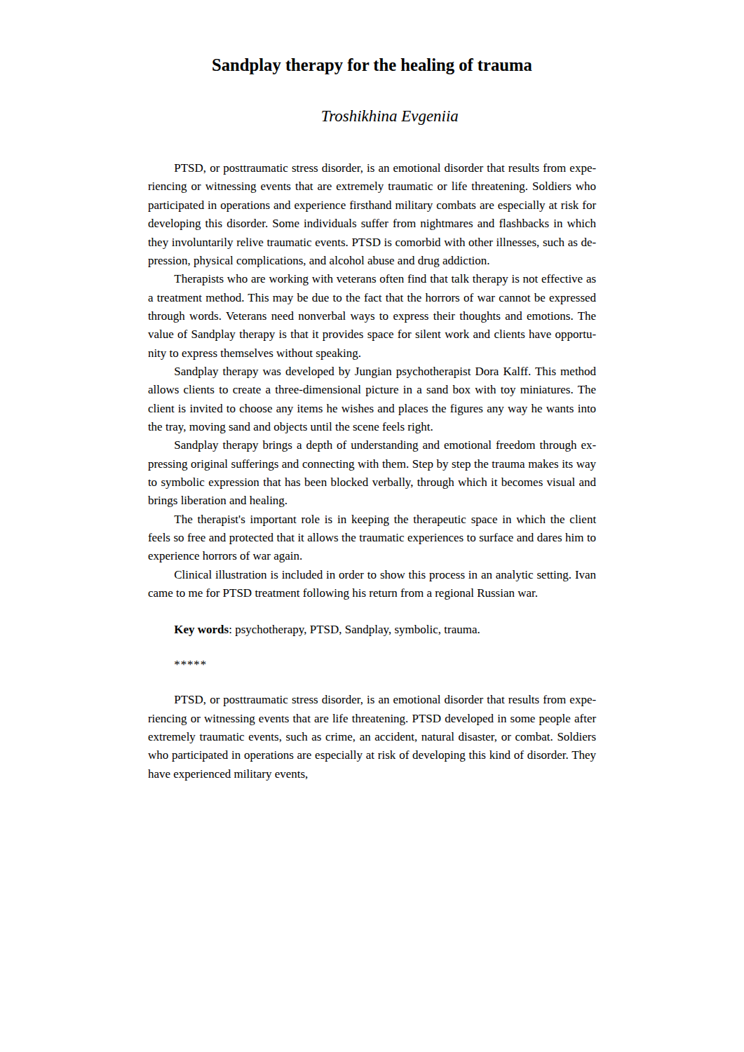Sandplay therapy for the healing of trauma
Troshikhina Evgeniia
PTSD, or posttraumatic stress disorder, is an emotional disorder that results from experiencing or witnessing events that are extremely traumatic or life threatening. Soldiers who participated in operations and experience firsthand military combats are especially at risk for developing this disorder. Some individuals suffer from nightmares and flashbacks in which they involuntarily relive traumatic events. PTSD is comorbid with other illnesses, such as depression, physical complications, and alcohol abuse and drug addiction.
Therapists who are working with veterans often find that talk therapy is not effective as a treatment method. This may be due to the fact that the horrors of war cannot be expressed through words. Veterans need nonverbal ways to express their thoughts and emotions. The value of Sandplay therapy is that it provides space for silent work and clients have opportunity to express themselves without speaking.
Sandplay therapy was developed by Jungian psychotherapist Dora Kalff. This method allows clients to create a three-dimensional picture in a sand box with toy miniatures. The client is invited to choose any items he wishes and places the figures any way he wants into the tray, moving sand and objects until the scene feels right.
Sandplay therapy brings a depth of understanding and emotional freedom through expressing original sufferings and connecting with them. Step by step the trauma makes its way to symbolic expression that has been blocked verbally, through which it becomes visual and brings liberation and healing.
The therapist's important role is in keeping the therapeutic space in which the client feels so free and protected that it allows the traumatic experiences to surface and dares him to experience horrors of war again.
Clinical illustration is included in order to show this process in an analytic setting. Ivan came to me for PTSD treatment following his return from a regional Russian war.
Key words: psychotherapy, PTSD, Sandplay, symbolic, trauma.
*****
PTSD, or posttraumatic stress disorder, is an emotional disorder that results from experiencing or witnessing events that are life threatening. PTSD developed in some people after extremely traumatic events, such as crime, an accident, natural disaster, or combat. Soldiers who participated in operations are especially at risk of developing this kind of disorder. They have experienced military events,